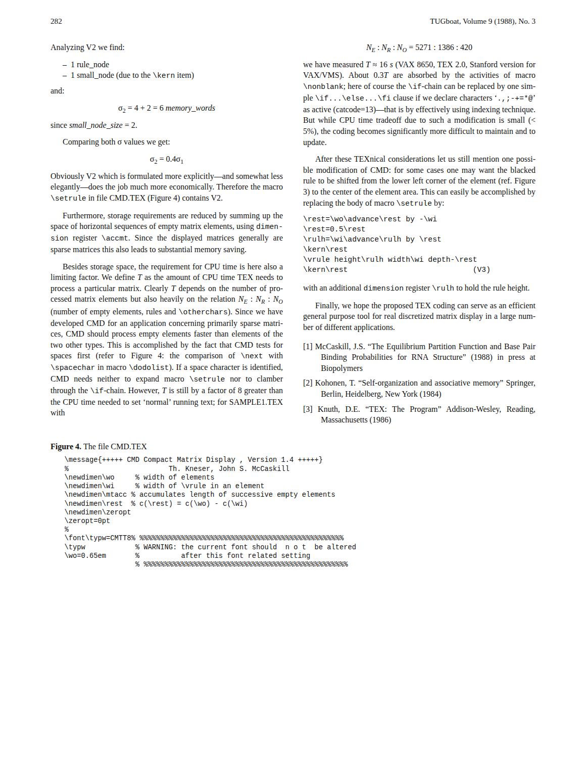282
TUGboat, Volume 9 (1988), No. 3
Analyzing V2 we find:
1 rule_node
1 small_node (due to the \kern item)
and:
σ2 = 4 + 2 = 6 memory_words
since small_node_size = 2.
Comparing both σ values we get:
σ2 = 0.4σ1
Obviously V2 which is formulated more explicitly—and somewhat less elegantly—does the job much more economically. Therefore the macro \setrule in file CMD.TEX (Figure 4) contains V2.
Furthermore, storage requirements are reduced by summing up the space of horizontal sequences of empty matrix elements, using dimension register \accmt. Since the displayed matrices generally are sparse matrices this also leads to substantial memory saving.
Besides storage space, the requirement for CPU time is here also a limiting factor. We define T as the amount of CPU time TEX needs to process a particular matrix. Clearly T depends on the number of processed matrix elements but also heavily on the relation NE : NR : NO (number of empty elements, rules and \otherchars). Since we have developed CMD for an application concerning primarily sparse matrices, CMD should process empty elements faster than elements of the two other types. This is accomplished by the fact that CMD tests for spaces first (refer to Figure 4: the comparison of \next with \spacechar in macro \dodolist). If a space character is identified, CMD needs neither to expand macro \setrule nor to clamber through the \if-chain. However, T is still by a factor of 8 greater than the CPU time needed to set ‘normal’ running text; for SAMPLE1.TEX with
NE : NR : NO = 5271 : 1386 : 420
we have measured T ≈ 16 s (VAX 8650, TEX 2.0, Stanford version for VAX/VMS). About 0.3T are absorbed by the activities of macro \nonblank; here of course the \if-chain can be replaced by one simple \if...\else...\fi clause if we declare characters ‘.,;-+=*@’ as active (catcode=13)—that is by effectively using indexing technique. But while CPU time tradeoff due to such a modification is small (< 5%), the coding becomes significantly more difficult to maintain and to update.
After these TEXnical considerations let us still mention one possible modification of CMD: for some cases one may want the blacked rule to be shifted from the lower left corner of the element (ref. Figure 3) to the center of the element area. This can easily be accomplished by replacing the body of macro \setrule by:
\rest=\wo\advance\rest by -\wi
\rest=0.5\rest
\rulh=\wi\advance\rulh by \rest
\kern\rest
\vrule height\rulh width\wi depth-\rest
\kern\rest                            (V3)
with an additional dimension register \rulh to hold the rule height.
Finally, we hope the proposed TEX coding can serve as an efficient general purpose tool for real discretized matrix display in a large number of different applications.
McCaskill, J.S. “The Equilibrium Partition Function and Base Pair Binding Probabilities for RNA Structure” (1988) in press at Biopolymers
Kohonen, T. “Self-organization and associative memory” Springer, Berlin, Heidelberg, New York (1984)
Knuth, D.E. “TEX: The Program” Addison-Wesley, Reading, Massachusetts (1986)
Figure 4. The file CMD.TEX
\message{+++++ CMD Compact Matrix Display , Version 1.4 +++++}
%                        Th. Kneser, John S. McCaskill
\newdimen\wo     % width of elements
\newdimen\wi     % width of \vrule in an element
\newdimen\mtacc % accumulates length of successive empty elements
\newdimen\rest  % c(\rest) = c(\wo) - c(\wi)
\newdimen\zeropt
\zeropt=0pt
%
\font\typw=CMTT8% %%%%%%%%%%%%%%%%%%%%%%%%%%%%%%%%%%%%%%%%%%%%%%%%%
\typw            % WARNING: the current font should  n o t  be altered
\wo=0.65em       %          after this font related setting
                 % %%%%%%%%%%%%%%%%%%%%%%%%%%%%%%%%%%%%%%%%%%%%%%%%%